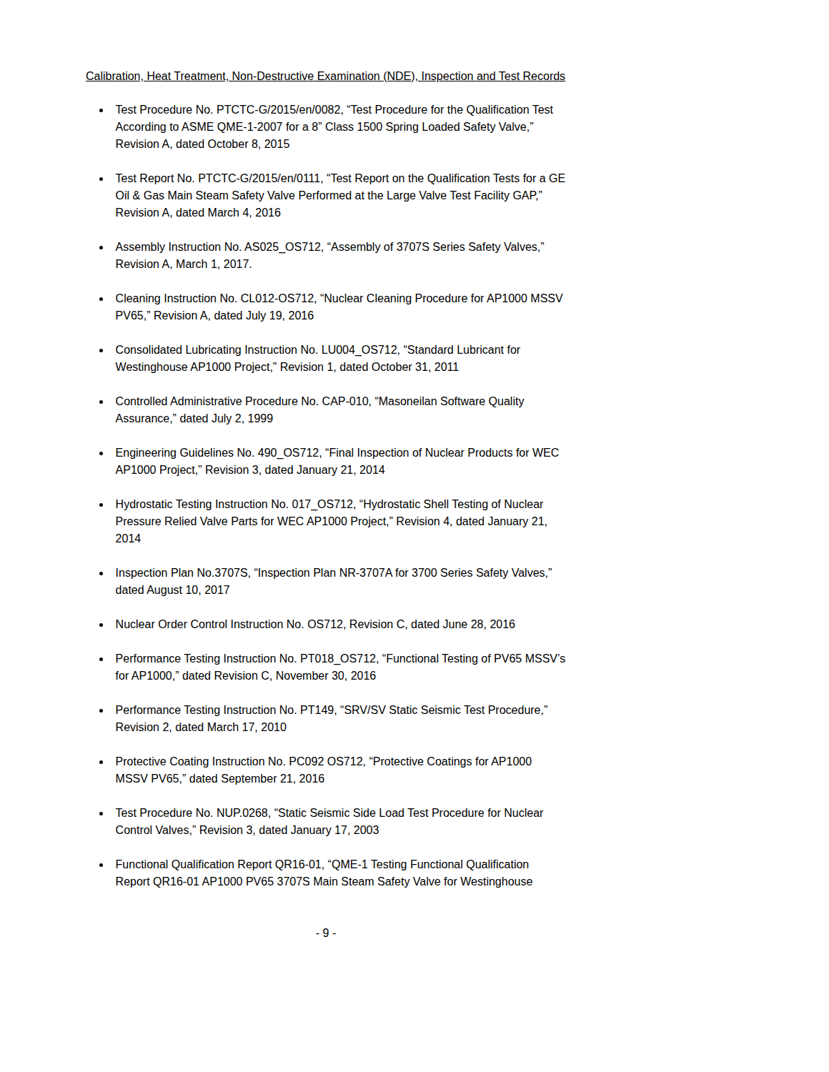Calibration, Heat Treatment, Non-Destructive Examination (NDE), Inspection and Test Records
Test Procedure No. PTCTC-G/2015/en/0082, “Test Procedure for the Qualification Test According to ASME QME-1-2007 for a 8” Class 1500 Spring Loaded Safety Valve,” Revision A, dated October 8, 2015
Test Report No. PTCTC-G/2015/en/0111, “Test Report on the Qualification Tests for a GE Oil & Gas Main Steam Safety Valve Performed at the Large Valve Test Facility GAP,” Revision A, dated March 4, 2016
Assembly Instruction No. AS025_OS712, “Assembly of 3707S Series Safety Valves,” Revision A, March 1, 2017.
Cleaning Instruction No. CL012-OS712, “Nuclear Cleaning Procedure for AP1000 MSSV PV65,” Revision A, dated July 19, 2016
Consolidated Lubricating Instruction No. LU004_OS712, “Standard Lubricant for Westinghouse AP1000 Project,” Revision 1, dated October 31, 2011
Controlled Administrative Procedure No. CAP-010, “Masoneilan Software Quality Assurance,” dated July 2, 1999
Engineering Guidelines No. 490_OS712, “Final Inspection of Nuclear Products for WEC AP1000 Project,” Revision 3, dated January 21, 2014
Hydrostatic Testing Instruction No. 017_OS712, “Hydrostatic Shell Testing of Nuclear Pressure Relied Valve Parts for WEC AP1000 Project,” Revision 4, dated January 21, 2014
Inspection Plan No.3707S, “Inspection Plan NR-3707A for 3700 Series Safety Valves,” dated August 10, 2017
Nuclear Order Control Instruction No. OS712, Revision C, dated June 28, 2016
Performance Testing Instruction No. PT018_OS712, “Functional Testing of PV65 MSSV’s for AP1000,” dated Revision C, November 30, 2016
Performance Testing Instruction No. PT149, “SRV/SV Static Seismic Test Procedure,” Revision 2, dated March 17, 2010
Protective Coating Instruction No. PC092 OS712, “Protective Coatings for AP1000 MSSV PV65,” dated September 21, 2016
Test Procedure No. NUP.0268, “Static Seismic Side Load Test Procedure for Nuclear Control Valves,” Revision 3, dated January 17, 2003
Functional Qualification Report QR16-01, “QME-1 Testing Functional Qualification Report QR16-01 AP1000 PV65 3707S Main Steam Safety Valve for Westinghouse
- 9 -